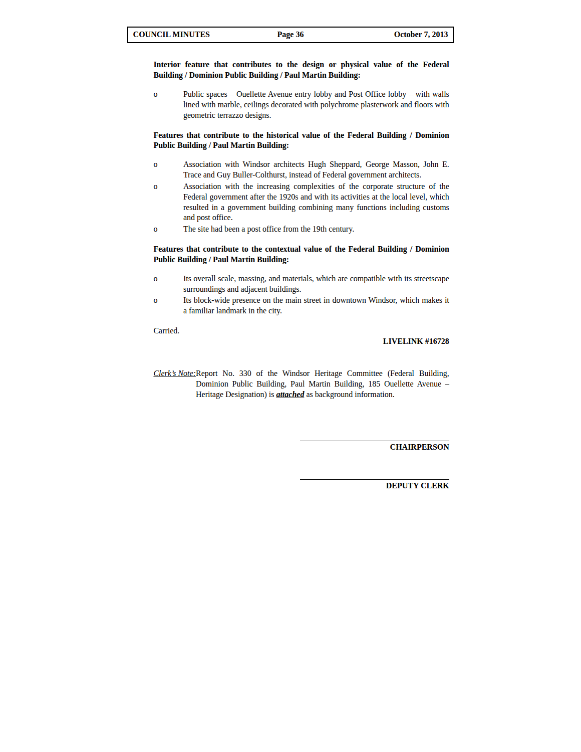COUNCIL MINUTES
Page 36
October 7, 2013
Interior feature that contributes to the design or physical value of the Federal Building / Dominion Public Building / Paul Martin Building:
o
Public spaces – Ouellette Avenue entry lobby and Post Office lobby – with walls lined with marble, ceilings decorated with polychrome plasterwork and floors with geometric terrazzo designs.
Features that contribute to the historical value of the Federal Building / Dominion Public Building / Paul Martin Building:
o
Association with Windsor architects Hugh Sheppard, George Masson, John E. Trace and Guy Buller-Colthurst, instead of Federal government architects.
o
Association with the increasing complexities of the corporate structure of the Federal government after the 1920s and with its activities at the local level, which resulted in a government building combining many functions including customs and post office.
o
The site had been a post office from the 19th century.
Features that contribute to the contextual value of the Federal Building / Dominion Public Building / Paul Martin Building:
o
Its overall scale, massing, and materials, which are compatible with its streetscape surroundings and adjacent buildings.
o
Its block-wide presence on the main street in downtown Windsor, which makes it a familiar landmark in the city.
Carried.
LIVELINK #16728
Clerk’s Note:
Report No. 330 of the Windsor Heritage Committee (Federal Building, Dominion Public Building, Paul Martin Building, 185 Ouellette Avenue – Heritage Designation) is attached as background information.
CHAIRPERSON
DEPUTY CLERK